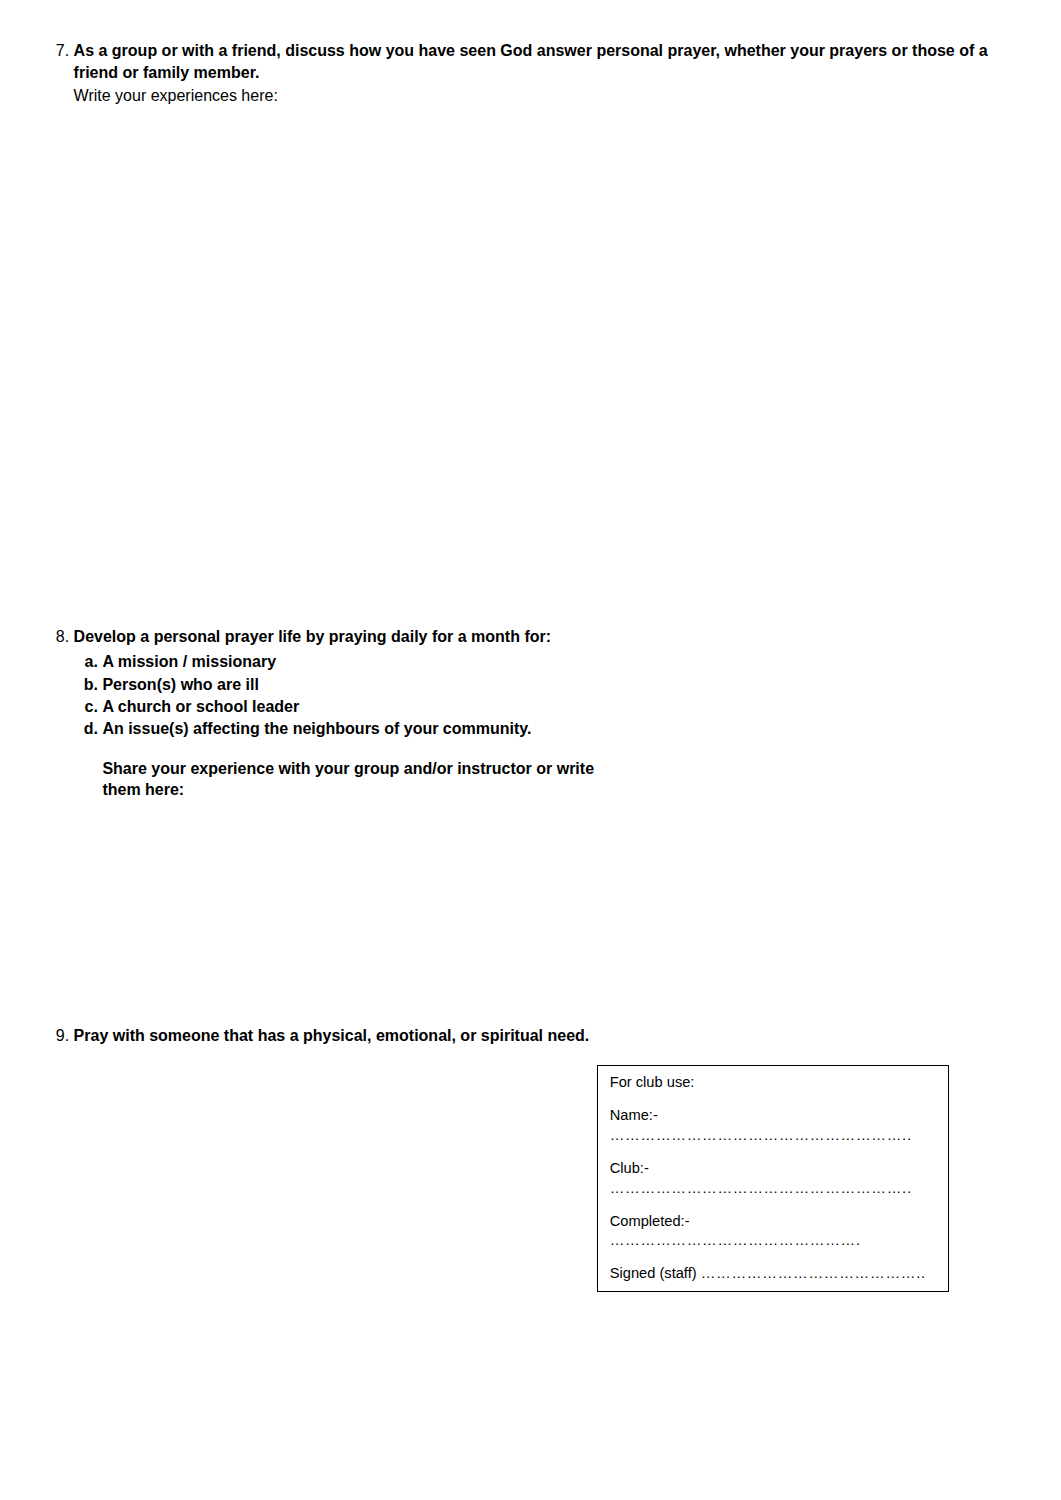As a group or with a friend, discuss how you have seen God answer personal prayer, whether your prayers or those of a friend or family member.
Write your experiences here:
Develop a personal prayer life by praying daily for a month for:
A mission / missionary
Person(s) who are ill
A church or school leader
An issue(s) affecting the neighbours of your community.
Share your experience with your group and/or instructor or write them here:
Pray with someone that has a physical, emotional, or spiritual need.
| For club use: |
| Name:- ………………………………………………….. |
| Club:- ………………………………………………….. |
| Completed:- …………………………………………. |
| Signed (staff) …………………………………….. |